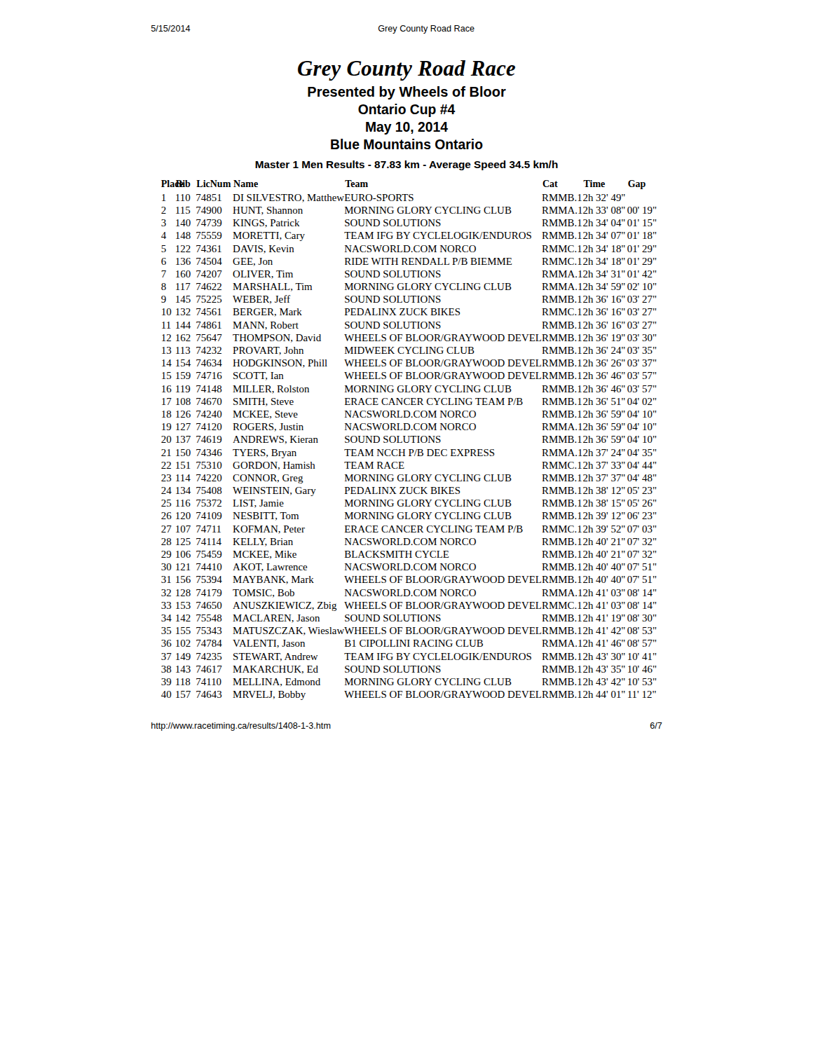5/15/2014 Grey County Road Race
Grey County Road Race
Presented by Wheels of Bloor
Ontario Cup #4
May 10, 2014
Blue Mountains Ontario
Master 1 Men Results - 87.83 km - Average Speed 34.5 km/h
| Place | Bib | LicNum | Name | Team | Cat | Time | Gap |
| --- | --- | --- | --- | --- | --- | --- | --- |
| 1 | 110 | 74851 | DI SILVESTRO, Matthew | EURO-SPORTS | RMMB.1 | 2h 32' 49" | |
| 2 | 115 | 74900 | HUNT, Shannon | MORNING GLORY CYCLING CLUB | RMMA.1 | 2h 33' 08" | 00' 19" |
| 3 | 140 | 74739 | KINGS, Patrick | SOUND SOLUTIONS | RMMB.1 | 2h 34' 04" | 01' 15" |
| 4 | 148 | 75559 | MORETTI, Cary | TEAM IFG BY CYCLELOGIK/ENDUROS | RMMB.1 | 2h 34' 07" | 01' 18" |
| 5 | 122 | 74361 | DAVIS, Kevin | NACSWORLD.COM NORCO | RMMC.1 | 2h 34' 18" | 01' 29" |
| 6 | 136 | 74504 | GEE, Jon | RIDE WITH RENDALL P/B BIEMME | RMMC.1 | 2h 34' 18" | 01' 29" |
| 7 | 160 | 74207 | OLIVER, Tim | SOUND SOLUTIONS | RMMA.1 | 2h 34' 31" | 01' 42" |
| 8 | 117 | 74622 | MARSHALL, Tim | MORNING GLORY CYCLING CLUB | RMMA.1 | 2h 34' 59" | 02' 10" |
| 9 | 145 | 75225 | WEBER, Jeff | SOUND SOLUTIONS | RMMB.1 | 2h 36' 16" | 03' 27" |
| 10 | 132 | 74561 | BERGER, Mark | PEDALINX ZUCK BIKES | RMMC.1 | 2h 36' 16" | 03' 27" |
| 11 | 144 | 74861 | MANN, Robert | SOUND SOLUTIONS | RMMB.1 | 2h 36' 16" | 03' 27" |
| 12 | 162 | 75647 | THOMPSON, David | WHEELS OF BLOOR/GRAYWOOD DEVEL | RMMB.1 | 2h 36' 19" | 03' 30" |
| 13 | 113 | 74232 | PROVART, John | MIDWEEK CYCLING CLUB | RMMB.1 | 2h 36' 24" | 03' 35" |
| 14 | 154 | 74634 | HODGKINSON, Phill | WHEELS OF BLOOR/GRAYWOOD DEVEL | RMMB.1 | 2h 36' 26" | 03' 37" |
| 15 | 159 | 74716 | SCOTT, Ian | WHEELS OF BLOOR/GRAYWOOD DEVEL | RMMB.1 | 2h 36' 46" | 03' 57" |
| 16 | 119 | 74148 | MILLER, Rolston | MORNING GLORY CYCLING CLUB | RMMB.1 | 2h 36' 46" | 03' 57" |
| 17 | 108 | 74670 | SMITH, Steve | ERACE CANCER CYCLING TEAM P/B | RMMB.1 | 2h 36' 51" | 04' 02" |
| 18 | 126 | 74240 | MCKEE, Steve | NACSWORLD.COM NORCO | RMMB.1 | 2h 36' 59" | 04' 10" |
| 19 | 127 | 74120 | ROGERS, Justin | NACSWORLD.COM NORCO | RMMA.1 | 2h 36' 59" | 04' 10" |
| 20 | 137 | 74619 | ANDREWS, Kieran | SOUND SOLUTIONS | RMMB.1 | 2h 36' 59" | 04' 10" |
| 21 | 150 | 74346 | TYERS, Bryan | TEAM NCCH P/B DEC EXPRESS | RMMA.1 | 2h 37' 24" | 04' 35" |
| 22 | 151 | 75310 | GORDON, Hamish | TEAM RACE | RMMC.1 | 2h 37' 33" | 04' 44" |
| 23 | 114 | 74220 | CONNOR, Greg | MORNING GLORY CYCLING CLUB | RMMB.1 | 2h 37' 37" | 04' 48" |
| 24 | 134 | 75408 | WEINSTEIN, Gary | PEDALINX ZUCK BIKES | RMMB.1 | 2h 38' 12" | 05' 23" |
| 25 | 116 | 75372 | LIST, Jamie | MORNING GLORY CYCLING CLUB | RMMB.1 | 2h 38' 15" | 05' 26" |
| 26 | 120 | 74109 | NESBITT, Tom | MORNING GLORY CYCLING CLUB | RMMB.1 | 2h 39' 12" | 06' 23" |
| 27 | 107 | 74711 | KOFMAN, Peter | ERACE CANCER CYCLING TEAM P/B | RMMC.1 | 2h 39' 52" | 07' 03" |
| 28 | 125 | 74114 | KELLY, Brian | NACSWORLD.COM NORCO | RMMB.1 | 2h 40' 21" | 07' 32" |
| 29 | 106 | 75459 | MCKEE, Mike | BLACKSMITH CYCLE | RMMB.1 | 2h 40' 21" | 07' 32" |
| 30 | 121 | 74410 | AKOT, Lawrence | NACSWORLD.COM NORCO | RMMB.1 | 2h 40' 40" | 07' 51" |
| 31 | 156 | 75394 | MAYBANK, Mark | WHEELS OF BLOOR/GRAYWOOD DEVEL | RMMB.1 | 2h 40' 40" | 07' 51" |
| 32 | 128 | 74179 | TOMSIC, Bob | NACSWORLD.COM NORCO | RMMA.1 | 2h 41' 03" | 08' 14" |
| 33 | 153 | 74650 | ANUSZKIEWICZ, Zbig | WHEELS OF BLOOR/GRAYWOOD DEVEL | RMMC.1 | 2h 41' 03" | 08' 14" |
| 34 | 142 | 75548 | MACLAREN, Jason | SOUND SOLUTIONS | RMMB.1 | 2h 41' 19" | 08' 30" |
| 35 | 155 | 75343 | MATUSZCZAK, Wieslaw | WHEELS OF BLOOR/GRAYWOOD DEVEL | RMMB.1 | 2h 41' 42" | 08' 53" |
| 36 | 102 | 74784 | VALENTI, Jason | B1 CIPOLLINI RACING CLUB | RMMA.1 | 2h 41' 46" | 08' 57" |
| 37 | 149 | 74235 | STEWART, Andrew | TEAM IFG BY CYCLELOGIK/ENDUROS | RMMB.1 | 2h 43' 30" | 10' 41" |
| 38 | 143 | 74617 | MAKARCHUK, Ed | SOUND SOLUTIONS | RMMB.1 | 2h 43' 35" | 10' 46" |
| 39 | 118 | 74110 | MELLINA, Edmond | MORNING GLORY CYCLING CLUB | RMMB.1 | 2h 43' 42" | 10' 53" |
| 40 | 157 | 74643 | MRVELJ, Bobby | WHEELS OF BLOOR/GRAYWOOD DEVEL | RMMB.1 | 2h 44' 01" | 11' 12" |
http://www.racetiming.ca/results/1408-1-3.htm 6/7